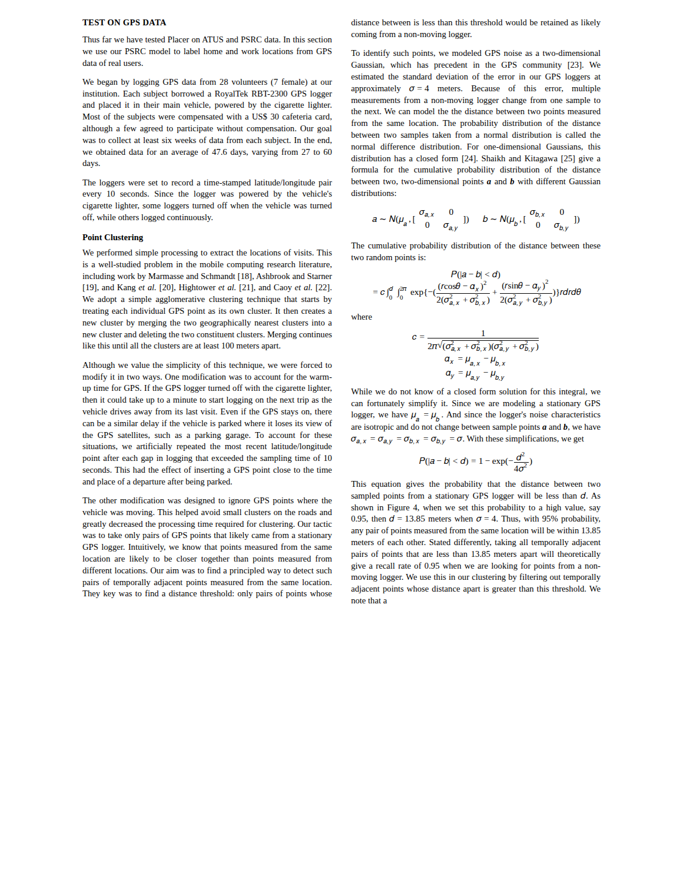Test on GPS Data
Thus far we have tested Placer on ATUS and PSRC data. In this section we use our PSRC model to label home and work locations from GPS data of real users.
We began by logging GPS data from 28 volunteers (7 female) at our institution. Each subject borrowed a RoyalTek RBT-2300 GPS logger and placed it in their main vehicle, powered by the cigarette lighter. Most of the subjects were compensated with a US$ 30 cafeteria card, although a few agreed to participate without compensation. Our goal was to collect at least six weeks of data from each subject. In the end, we obtained data for an average of 47.6 days, varying from 27 to 60 days.
The loggers were set to record a time-stamped latitude/longitude pair every 10 seconds. Since the logger was powered by the vehicle's cigarette lighter, some loggers turned off when the vehicle was turned off, while others logged continuously.
Point Clustering
We performed simple processing to extract the locations of visits. This is a well-studied problem in the mobile computing research literature, including work by Marmasse and Schmandt [18], Ashbrook and Starner [19], and Kang et al. [20], Hightower et al. [21], and Caoy et al. [22]. We adopt a simple agglomerative clustering technique that starts by treating each individual GPS point as its own cluster. It then creates a new cluster by merging the two geographically nearest clusters into a new cluster and deleting the two constituent clusters. Merging continues like this until all the clusters are at least 100 meters apart.
Although we value the simplicity of this technique, we were forced to modify it in two ways. One modification was to account for the warm-up time for GPS. If the GPS logger turned off with the cigarette lighter, then it could take up to a minute to start logging on the next trip as the vehicle drives away from its last visit. Even if the GPS stays on, there can be a similar delay if the vehicle is parked where it loses its view of the GPS satellites, such as a parking garage. To account for these situations, we artificially repeated the most recent latitude/longitude point after each gap in logging that exceeded the sampling time of 10 seconds. This had the effect of inserting a GPS point close to the time and place of a departure after being parked.
The other modification was designed to ignore GPS points where the vehicle was moving. This helped avoid small clusters on the roads and greatly decreased the processing time required for clustering. Our tactic was to take only pairs of GPS points that likely came from a stationary GPS logger. Intuitively, we know that points measured from the same location are likely to be closer together than points measured from different locations. Our aim was to find a principled way to detect such pairs of temporally adjacent points measured from the same location. They key was to find a distance threshold: only pairs of points whose distance between is less than this threshold would be retained as likely coming from a non-moving logger.
To identify such points, we modeled GPS noise as a two-dimensional Gaussian, which has precedent in the GPS community [23]. We estimated the standard deviation of the error in our GPS loggers at approximately σ=4 meters. Because of this error, multiple measurements from a non-moving logger change from one sample to the next. We can model the the distance between two points measured from the same location. The probability distribution of the distance between two samples taken from a normal distribution is called the normal difference distribution. For one-dimensional Gaussians, this distribution has a closed form [24]. Shaikh and Kitagawa [25] give a formula for the cumulative probability distribution of the distance between two, two-dimensional points a and b with different Gaussian distributions:
a ∼ N ( μa , [ σa,x 0 0 σa,y ] ) b ∼ N ( μb , [ σb,x 0 0 σb,y ] )
The cumulative probability distribution of the distance between these two random points is:
P ( | a−b | < d ) = c ∫ 0 d ∫ 0 2π exp { − ( (rcosθ−αx) 2 2 ( σa,x2 + σb,x2 ) + (rsinθ−αy) 2 2 ( σa,y2 + σb,y2 ) ) } r d r d θ
where
c = 1 2π ( σa,x2 + σb,x2 ) ( σa,y2 + σb,y2 )
αx = μa,x − μb,x
αy = μa,y − μb,y
While we do not know of a closed form solution for this integral, we can fortunately simplify it. Since we are modeling a stationary GPS logger, we have μa=μb. And since the logger's noise characteristics are isotropic and do not change between sample points a and b, we have σa,x=σa,y=σb,x=σb,y=σ. With these simplifications, we get
P ( | a−b | < d ) = 1 − exp ( − d2 4σ2 )
This equation gives the probability that the distance between two sampled points from a stationary GPS logger will be less than d. As shown in Figure 4, when we set this probability to a high value, say 0.95, then d=13.85 meters when σ=4. Thus, with 95% probability, any pair of points measured from the same location will be within 13.85 meters of each other. Stated differently, taking all temporally adjacent pairs of points that are less than 13.85 meters apart will theoretically give a recall rate of 0.95 when we are looking for points from a non-moving logger. We use this in our clustering by filtering out temporally adjacent points whose distance apart is greater than this threshold. We note that a